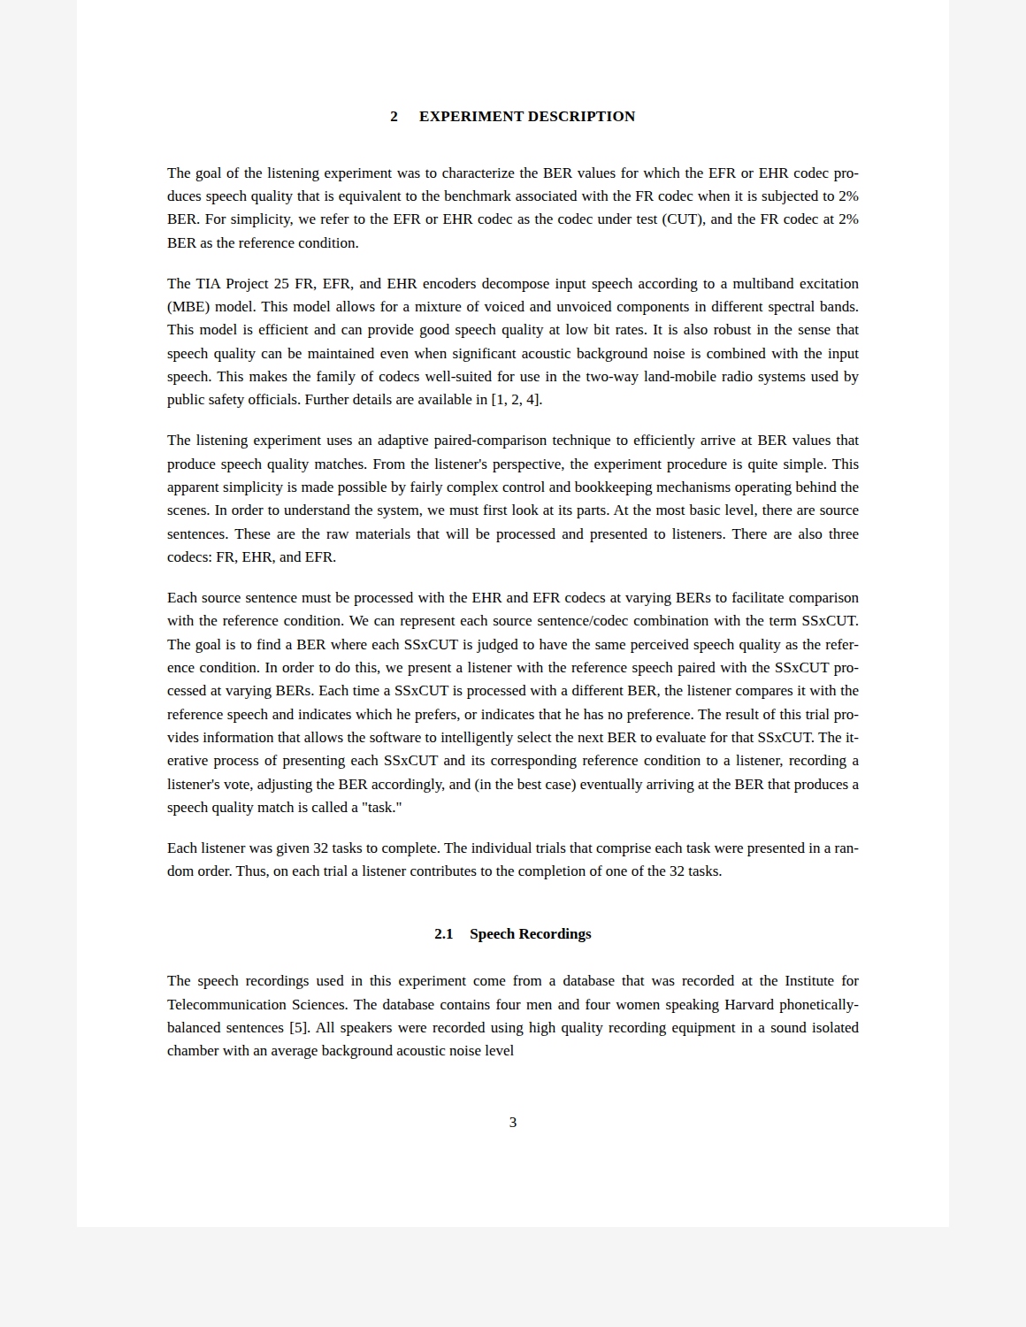2 EXPERIMENT DESCRIPTION
The goal of the listening experiment was to characterize the BER values for which the EFR or EHR codec produces speech quality that is equivalent to the benchmark associated with the FR codec when it is subjected to 2% BER. For simplicity, we refer to the EFR or EHR codec as the codec under test (CUT), and the FR codec at 2% BER as the reference condition.
The TIA Project 25 FR, EFR, and EHR encoders decompose input speech according to a multiband excitation (MBE) model. This model allows for a mixture of voiced and unvoiced components in different spectral bands. This model is efficient and can provide good speech quality at low bit rates. It is also robust in the sense that speech quality can be maintained even when significant acoustic background noise is combined with the input speech. This makes the family of codecs well-suited for use in the two-way land-mobile radio systems used by public safety officials. Further details are available in [1, 2, 4].
The listening experiment uses an adaptive paired-comparison technique to efficiently arrive at BER values that produce speech quality matches. From the listener's perspective, the experiment procedure is quite simple. This apparent simplicity is made possible by fairly complex control and bookkeeping mechanisms operating behind the scenes. In order to understand the system, we must first look at its parts. At the most basic level, there are source sentences. These are the raw materials that will be processed and presented to listeners. There are also three codecs: FR, EHR, and EFR.
Each source sentence must be processed with the EHR and EFR codecs at varying BERs to facilitate comparison with the reference condition. We can represent each source sentence/codec combination with the term SSxCUT. The goal is to find a BER where each SSxCUT is judged to have the same perceived speech quality as the reference condition. In order to do this, we present a listener with the reference speech paired with the SSxCUT processed at varying BERs. Each time a SSxCUT is processed with a different BER, the listener compares it with the reference speech and indicates which he prefers, or indicates that he has no preference. The result of this trial provides information that allows the software to intelligently select the next BER to evaluate for that SSxCUT. The iterative process of presenting each SSxCUT and its corresponding reference condition to a listener, recording a listener's vote, adjusting the BER accordingly, and (in the best case) eventually arriving at the BER that produces a speech quality match is called a "task."
Each listener was given 32 tasks to complete. The individual trials that comprise each task were presented in a random order. Thus, on each trial a listener contributes to the completion of one of the 32 tasks.
2.1 Speech Recordings
The speech recordings used in this experiment come from a database that was recorded at the Institute for Telecommunication Sciences. The database contains four men and four women speaking Harvard phonetically-balanced sentences [5]. All speakers were recorded using high quality recording equipment in a sound isolated chamber with an average background acoustic noise level
3